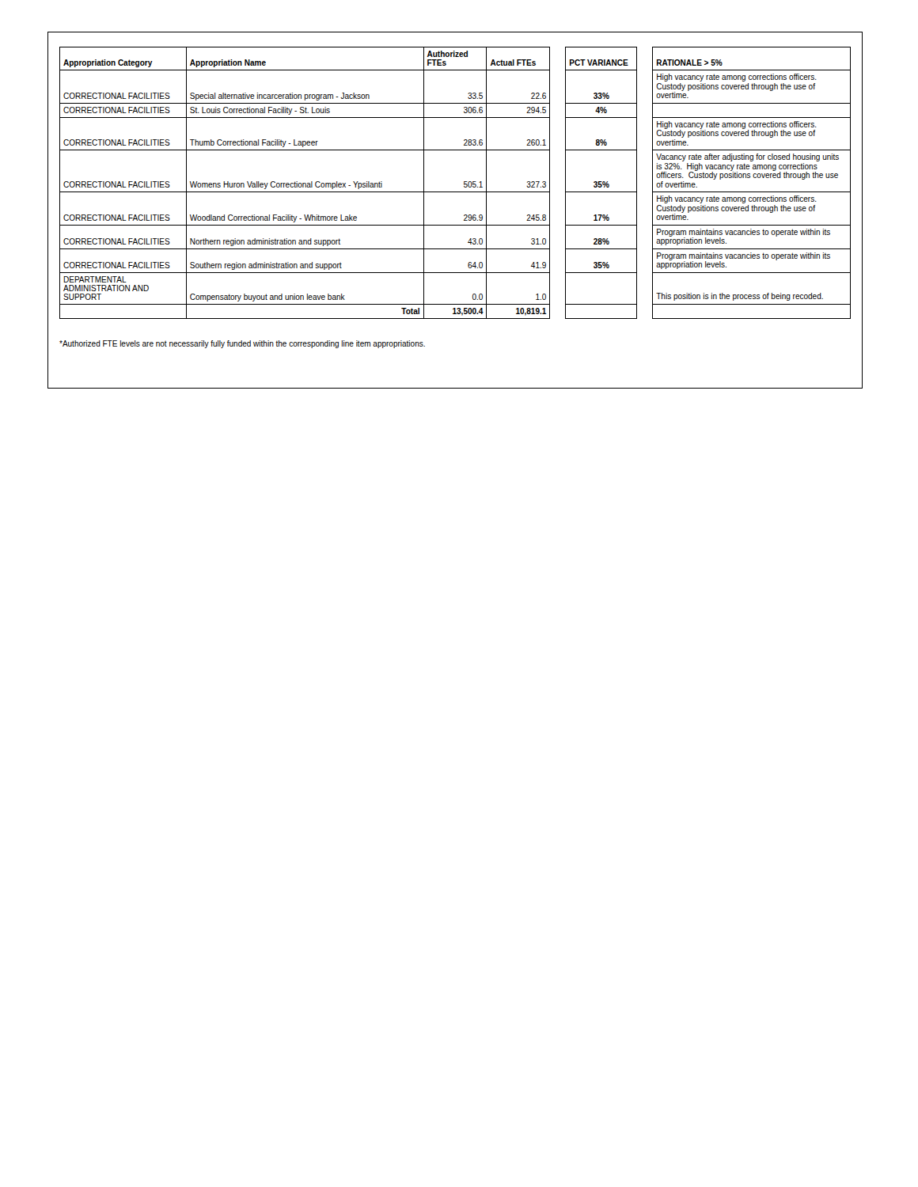| Appropriation Category | Appropriation Name | Authorized FTEs | Actual FTEs | | PCT VARIANCE | | RATIONALE > 5% |
| --- | --- | --- | --- | --- | --- | --- | --- |
| CORRECTIONAL FACILITIES | Special alternative incarceration program - Jackson | 33.5 | 22.6 | | 33% | | High vacancy rate among corrections officers. Custody positions covered through the use of overtime. |
| CORRECTIONAL FACILITIES | St. Louis Correctional Facility - St. Louis | 306.6 | 294.5 | | 4% | | |
| CORRECTIONAL FACILITIES | Thumb Correctional Facility - Lapeer | 283.6 | 260.1 | | 8% | | High vacancy rate among corrections officers. Custody positions covered through the use of overtime. |
| CORRECTIONAL FACILITIES | Womens Huron Valley Correctional Complex - Ypsilanti | 505.1 | 327.3 | | 35% | | Vacancy rate after adjusting for closed housing units is 32%. High vacancy rate among corrections officers. Custody positions covered through the use of overtime. |
| CORRECTIONAL FACILITIES | Woodland Correctional Facility - Whitmore Lake | 296.9 | 245.8 | | 17% | | High vacancy rate among corrections officers. Custody positions covered through the use of overtime. |
| CORRECTIONAL FACILITIES | Northern region administration and support | 43.0 | 31.0 | | 28% | | Program maintains vacancies to operate within its appropriation levels. |
| CORRECTIONAL FACILITIES | Southern region administration and support | 64.0 | 41.9 | | 35% | | Program maintains vacancies to operate within its appropriation levels. |
| DEPARTMENTAL ADMINISTRATION AND SUPPORT | Compensatory buyout and union leave bank | 0.0 | 1.0 | | | | This position is in the process of being recoded. |
| | Total | 13,500.4 | 10,819.1 | | | | |
*Authorized FTE levels are not necessarily fully funded within the corresponding line item appropriations.